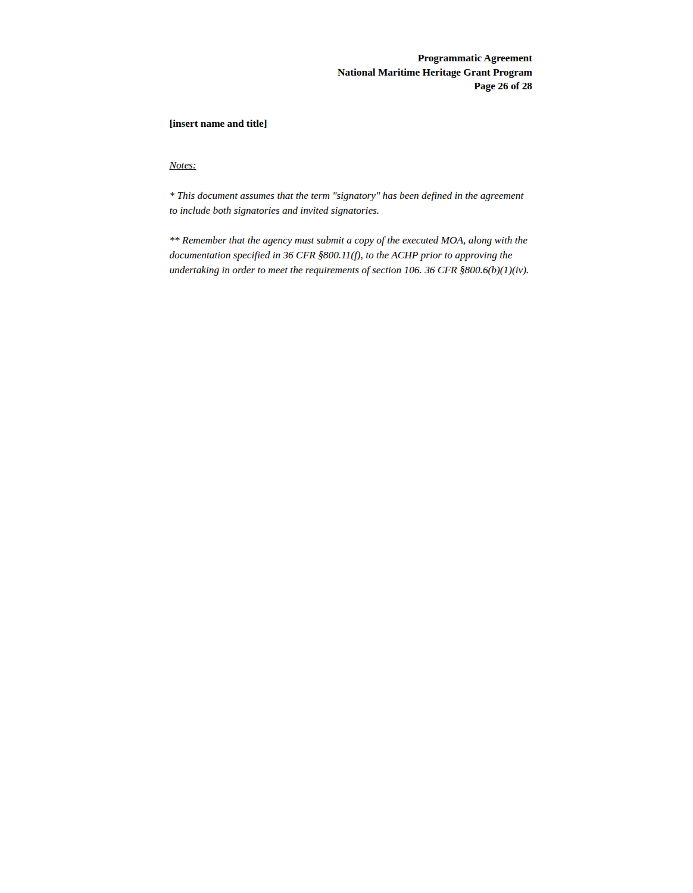Programmatic Agreement National Maritime Heritage Grant Program Page 26 of 28
[insert name and title]
Notes:
* This document assumes that the term "signatory" has been defined in the agreement to include both signatories and invited signatories.
** Remember that the agency must submit a copy of the executed MOA, along with the documentation specified in 36 CFR §800.11(f), to the ACHP prior to approving the undertaking in order to meet the requirements of section 106. 36 CFR §800.6(b)(1)(iv).